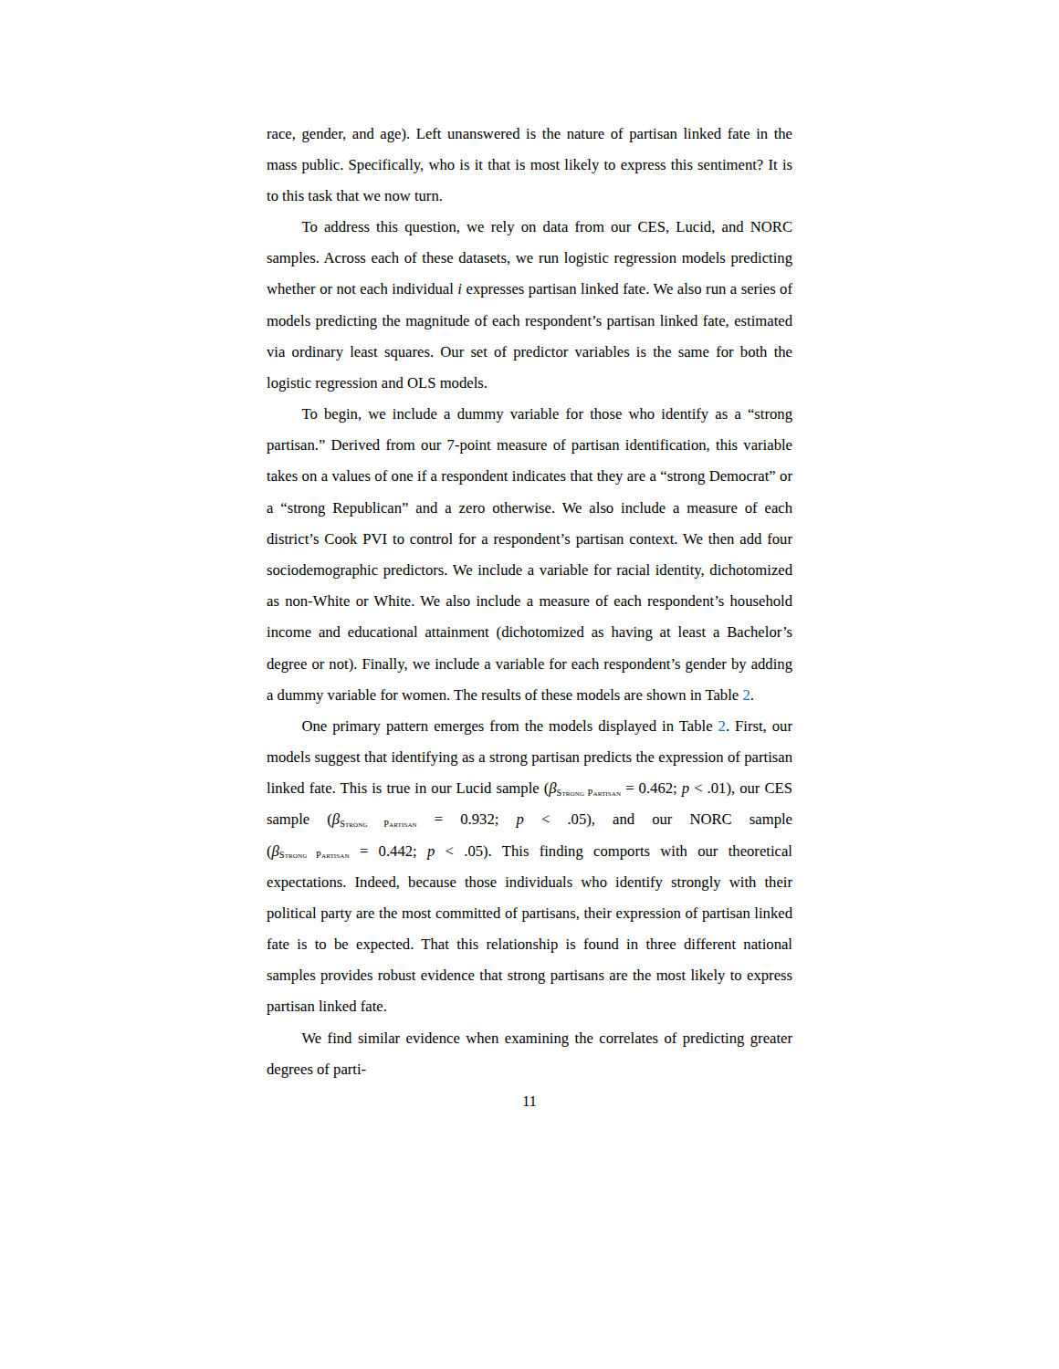race, gender, and age). Left unanswered is the nature of partisan linked fate in the mass public. Specifically, who is it that is most likely to express this sentiment? It is to this task that we now turn.
To address this question, we rely on data from our CES, Lucid, and NORC samples. Across each of these datasets, we run logistic regression models predicting whether or not each individual i expresses partisan linked fate. We also run a series of models predicting the magnitude of each respondent’s partisan linked fate, estimated via ordinary least squares. Our set of predictor variables is the same for both the logistic regression and OLS models.
To begin, we include a dummy variable for those who identify as a “strong partisan.” Derived from our 7-point measure of partisan identification, this variable takes on a values of one if a respondent indicates that they are a “strong Democrat” or a “strong Republican” and a zero otherwise. We also include a measure of each district’s Cook PVI to control for a respondent’s partisan context. We then add four sociodemographic predictors. We include a variable for racial identity, dichotomized as non-White or White. We also include a measure of each respondent’s household income and educational attainment (dichotomized as having at least a Bachelor’s degree or not). Finally, we include a variable for each respondent’s gender by adding a dummy variable for women. The results of these models are shown in Table 2.
One primary pattern emerges from the models displayed in Table 2. First, our models suggest that identifying as a strong partisan predicts the expression of partisan linked fate. This is true in our Lucid sample (βStrong Partisan = 0.462; p < .01), our CES sample (βStrong Partisan = 0.932; p < .05), and our NORC sample (βStrong Partisan = 0.442; p < .05). This finding comports with our theoretical expectations. Indeed, because those individuals who identify strongly with their political party are the most committed of partisans, their expression of partisan linked fate is to be expected. That this relationship is found in three different national samples provides robust evidence that strong partisans are the most likely to express partisan linked fate.
We find similar evidence when examining the correlates of predicting greater degrees of parti-
11